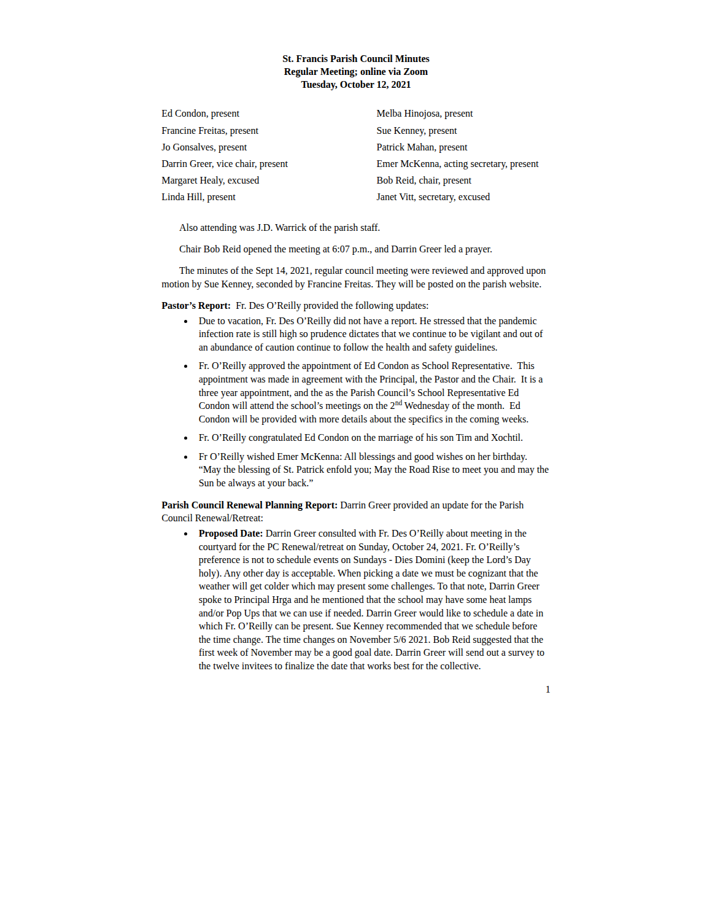St. Francis Parish Council Minutes Regular Meeting; online via Zoom Tuesday, October 12, 2021
| Ed Condon, present | Melba Hinojosa, present |
| Francine Freitas, present | Sue Kenney, present |
| Jo Gonsalves, present | Patrick Mahan, present |
| Darrin Greer, vice chair, present | Emer McKenna, acting secretary, present |
| Margaret Healy, excused | Bob Reid, chair, present |
| Linda Hill, present | Janet Vitt, secretary, excused |
Also attending was J.D. Warrick of the parish staff.
Chair Bob Reid opened the meeting at 6:07 p.m., and Darrin Greer led a prayer.
The minutes of the Sept 14, 2021, regular council meeting were reviewed and approved upon motion by Sue Kenney, seconded by Francine Freitas. They will be posted on the parish website.
Pastor’s Report: Fr. Des O’Reilly provided the following updates:
Due to vacation, Fr. Des O’Reilly did not have a report. He stressed that the pandemic infection rate is still high so prudence dictates that we continue to be vigilant and out of an abundance of caution continue to follow the health and safety guidelines.
Fr. O’Reilly approved the appointment of Ed Condon as School Representative. This appointment was made in agreement with the Principal, the Pastor and the Chair. It is a three year appointment, and the as the Parish Council’s School Representative Ed Condon will attend the school’s meetings on the 2nd Wednesday of the month. Ed Condon will be provided with more details about the specifics in the coming weeks.
Fr. O’Reilly congratulated Ed Condon on the marriage of his son Tim and Xochtil.
Fr O’Reilly wished Emer McKenna: All blessings and good wishes on her birthday. “May the blessing of St. Patrick enfold you; May the Road Rise to meet you and may the Sun be always at your back.”
Parish Council Renewal Planning Report: Darrin Greer provided an update for the Parish Council Renewal/Retreat:
Proposed Date: Darrin Greer consulted with Fr. Des O’Reilly about meeting in the courtyard for the PC Renewal/retreat on Sunday, October 24, 2021. Fr. O’Reilly’s preference is not to schedule events on Sundays - Dies Domini (keep the Lord’s Day holy). Any other day is acceptable. When picking a date we must be cognizant that the weather will get colder which may present some challenges. To that note, Darrin Greer spoke to Principal Hrga and he mentioned that the school may have some heat lamps and/or Pop Ups that we can use if needed. Darrin Greer would like to schedule a date in which Fr. O’Reilly can be present. Sue Kenney recommended that we schedule before the time change. The time changes on November 5/6 2021. Bob Reid suggested that the first week of November may be a good goal date. Darrin Greer will send out a survey to the twelve invitees to finalize the date that works best for the collective.
1